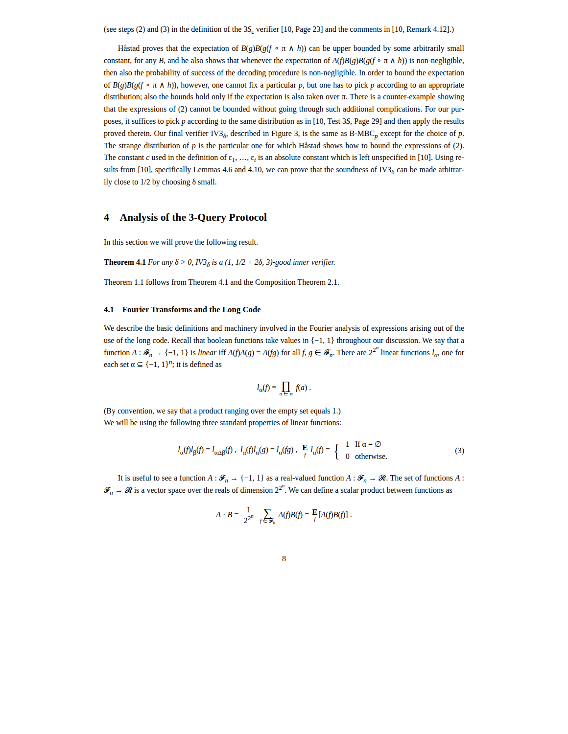(see steps (2) and (3) in the definition of the 3Sε verifier [10, Page 23] and the comments in [10, Remark 4.12].)
Håstad proves that the expectation of B(g)B(g(f ∘ π ∧ h)) can be upper bounded by some arbitrarily small constant, for any B, and he also shows that whenever the expectation of A(f)B(g)B(g(f ∘ π ∧ h)) is non-negligible, then also the probability of success of the decoding procedure is non-negligible. In order to bound the expectation of B(g)B(g(f ∘ π ∧ h)), however, one cannot fix a particular p, but one has to pick p according to an appropriate distribution; also the bounds hold only if the expectation is also taken over π. There is a counter-example showing that the expressions of (2) cannot be bounded without going through such additional complications. For our purposes, it suffices to pick p according to the same distribution as in [10, Test 3S, Page 29] and then apply the results proved therein. Our final verifier IV3δ, described in Figure 3, is the same as B-MBCp except for the choice of p. The strange distribution of p is the particular one for which Håstad shows how to bound the expressions of (2). The constant c used in the definition of ε1, …, εt is an absolute constant which is left unspecified in [10]. Using results from [10], specifically Lemmas 4.6 and 4.10, we can prove that the soundness of IV3δ can be made arbitrarily close to 1/2 by choosing δ small.
4 Analysis of the 3-Query Protocol
In this section we will prove the following result.
Theorem 4.1 For any δ > 0, IV3δ is a (1, 1/2 + 2δ, 3)-good inner verifier.
Theorem 1.1 follows from Theorem 4.1 and the Composition Theorem 2.1.
4.1 Fourier Transforms and the Long Code
We describe the basic definitions and machinery involved in the Fourier analysis of expressions arising out of the use of the long code. Recall that boolean functions take values in {−1, 1} throughout our discussion. We say that a function A : 𝓕n → {−1, 1} is linear iff A(f)A(g) = A(fg) for all f, g ∈ 𝓕n. There are 22n linear functions lα, one for each set α ⊆ {−1, 1}n; it is defined as
lα(f) = ∏a ∈ α f(a) .
(By convention, we say that a product ranging over the empty set equals 1.)
We will be using the following three standard properties of linear functions:
lα(f)lβ(f) = lαΔβ(f) , lα(f)lα(g) = lα(fg) , Ef lα(f) = {
| 1 | If α = ∅ |
| 0 | otherwise. |
(3)
It is useful to see a function A : 𝓕n → {−1, 1} as a real-valued function A : 𝓕n → 𝓡. The set of functions A : 𝓕n → 𝓡 is a vector space over the reals of dimension 22n. We can define a scalar product between functions as
A · B = 122n ∑f ∈ 𝓕n A(f)B(f) = Ef[A(f)B(f)] .
8